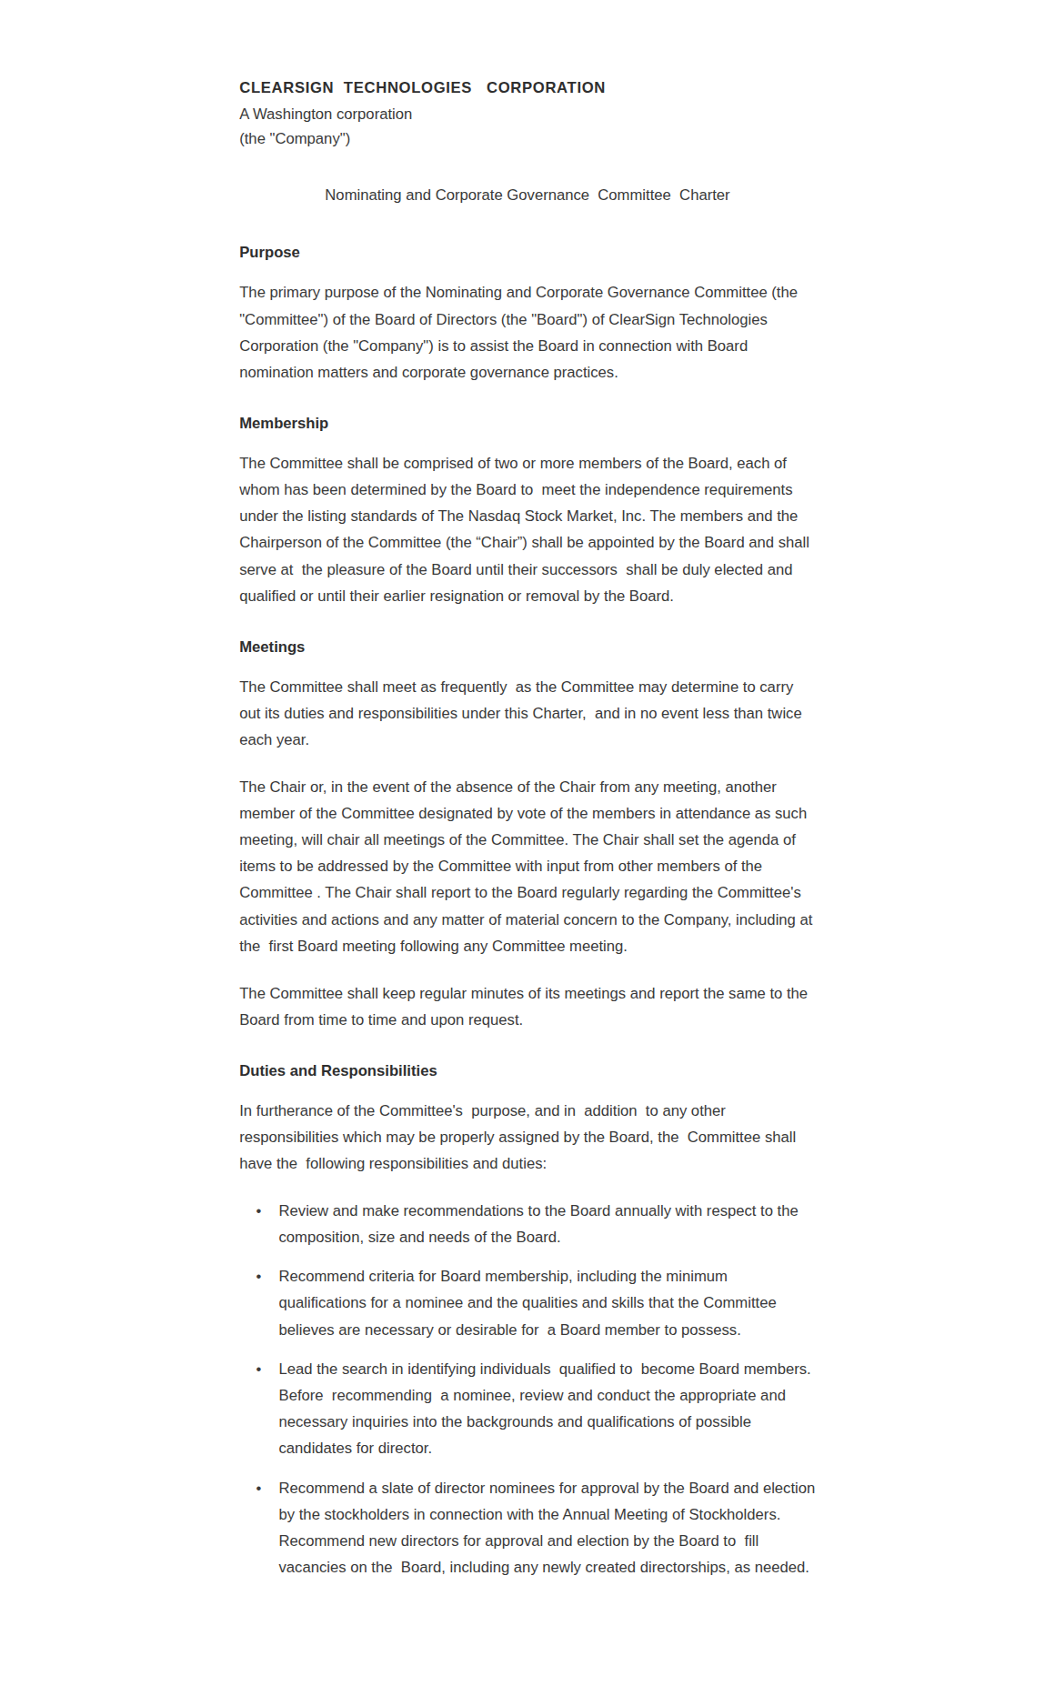CLEARSIGN TECHNOLOGIES CORPORATION
A Washington corporation
(the "Company")
Nominating and Corporate Governance Committee Charter
Purpose
The primary purpose of the Nominating and Corporate Governance Committee (the "Committee") of the Board of Directors (the "Board") of ClearSign Technologies Corporation (the "Company") is to assist the Board in connection with Board nomination matters and corporate governance practices.
Membership
The Committee shall be comprised of two or more members of the Board, each of whom has been determined by the Board to meet the independence requirements under the listing standards of The Nasdaq Stock Market, Inc. The members and the Chairperson of the Committee (the “Chair”) shall be appointed by the Board and shall serve at the pleasure of the Board until their successors shall be duly elected and qualified or until their earlier resignation or removal by the Board.
Meetings
The Committee shall meet as frequently as the Committee may determine to carry out its duties and responsibilities under this Charter, and in no event less than twice each year.
The Chair or, in the event of the absence of the Chair from any meeting, another member of the Committee designated by vote of the members in attendance as such meeting, will chair all meetings of the Committee. The Chair shall set the agenda of items to be addressed by the Committee with input from other members of the Committee . The Chair shall report to the Board regularly regarding the Committee's activities and actions and any matter of material concern to the Company, including at the first Board meeting following any Committee meeting.
The Committee shall keep regular minutes of its meetings and report the same to the Board from time to time and upon request.
Duties and Responsibilities
In furtherance of the Committee's purpose, and in addition to any other responsibilities which may be properly assigned by the Board, the Committee shall have the following responsibilities and duties:
Review and make recommendations to the Board annually with respect to the composition, size and needs of the Board.
Recommend criteria for Board membership, including the minimum qualifications for a nominee and the qualities and skills that the Committee believes are necessary or desirable for a Board member to possess.
Lead the search in identifying individuals qualified to become Board members. Before recommending a nominee, review and conduct the appropriate and necessary inquiries into the backgrounds and qualifications of possible candidates for director.
Recommend a slate of director nominees for approval by the Board and election by the stockholders in connection with the Annual Meeting of Stockholders. Recommend new directors for approval and election by the Board to fill vacancies on the Board, including any newly created directorships, as needed.